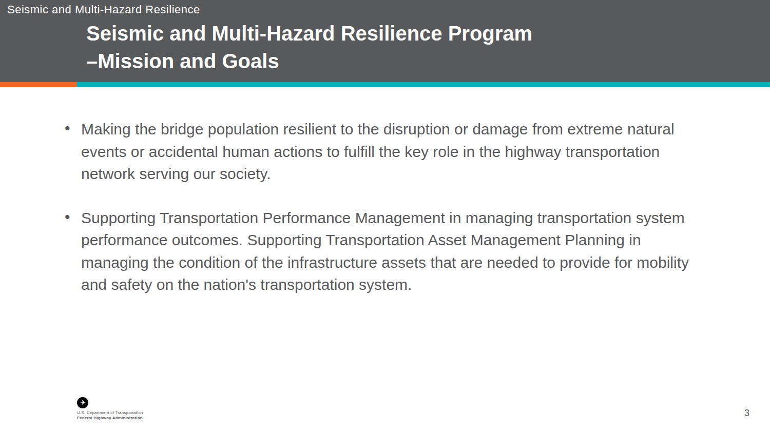Seismic and Multi-Hazard Resilience
Seismic and Multi-Hazard Resilience Program
–Mission and Goals
Making the bridge population resilient to the disruption or damage from extreme natural events or accidental human actions to fulfill the key role in the highway transportation network serving our society.
Supporting Transportation Performance Management in managing transportation system performance outcomes. Supporting Transportation Asset Management Planning in managing the condition of the infrastructure assets that are needed to provide for mobility and safety on the nation's transportation system.
✈ U.S. Department of Transportation Federal Highway Administration
3